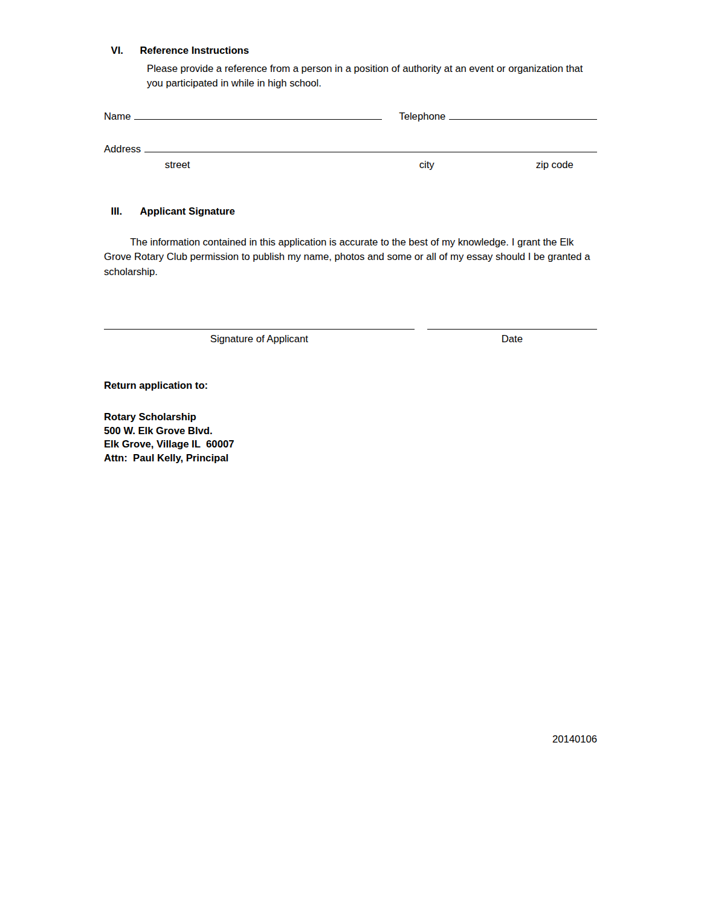VI. Reference Instructions
Please provide a reference from a person in a position of authority at an event or organization that you participated in while in high school.
Name Telephone
Address
street city zip code
III. Applicant Signature
The information contained in this application is accurate to the best of my knowledge. I grant the Elk Grove Rotary Club permission to publish my name, photos and some or all of my essay should I be granted a scholarship.
Signature of Applicant
Date
Return application to:
Rotary Scholarship
500 W. Elk Grove Blvd.
Elk Grove, Village IL 60007
Attn: Paul Kelly, Principal
20140106